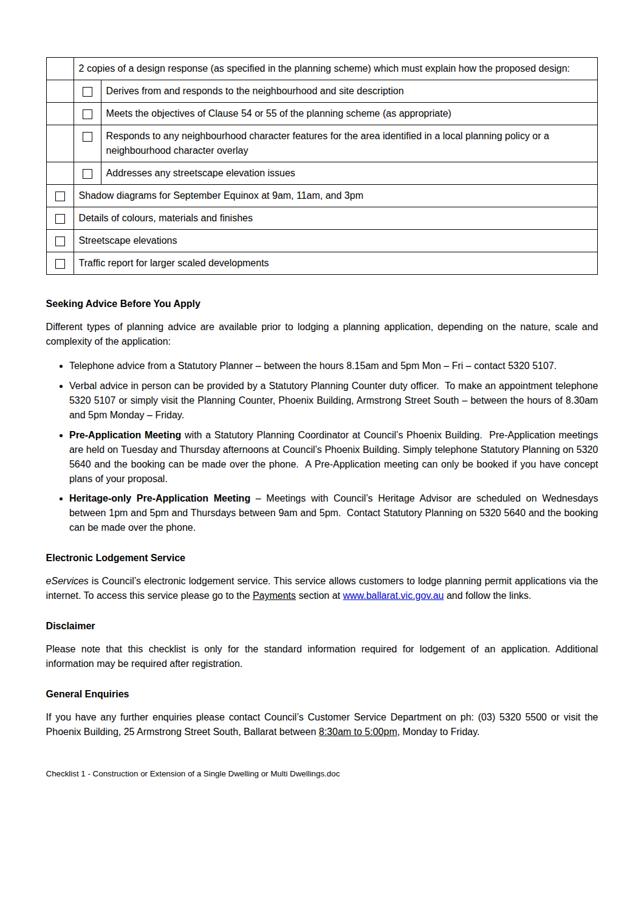| | 2 copies of a design response (as specified in the planning scheme) which must explain how the proposed design: |
| | | Derives from and responds to the neighbourhood and site description |
| | | Meets the objectives of Clause 54 or 55 of the planning scheme (as appropriate) |
| | | Responds to any neighbourhood character features for the area identified in a local planning policy or a neighbourhood character overlay |
| | | Addresses any streetscape elevation issues |
| | Shadow diagrams for September Equinox at 9am, 11am, and 3pm |
| | Details of colours, materials and finishes |
| | Streetscape elevations |
| | Traffic report for larger scaled developments |
Seeking Advice Before You Apply
Different types of planning advice are available prior to lodging a planning application, depending on the nature, scale and complexity of the application:
Telephone advice from a Statutory Planner – between the hours 8.15am and 5pm Mon – Fri – contact 5320 5107.
Verbal advice in person can be provided by a Statutory Planning Counter duty officer. To make an appointment telephone 5320 5107 or simply visit the Planning Counter, Phoenix Building, Armstrong Street South – between the hours of 8.30am and 5pm Monday – Friday.
Pre-Application Meeting with a Statutory Planning Coordinator at Council’s Phoenix Building. Pre-Application meetings are held on Tuesday and Thursday afternoons at Council’s Phoenix Building. Simply telephone Statutory Planning on 5320 5640 and the booking can be made over the phone. A Pre-Application meeting can only be booked if you have concept plans of your proposal.
Heritage-only Pre-Application Meeting – Meetings with Council’s Heritage Advisor are scheduled on Wednesdays between 1pm and 5pm and Thursdays between 9am and 5pm. Contact Statutory Planning on 5320 5640 and the booking can be made over the phone.
Electronic Lodgement Service
eServices is Council’s electronic lodgement service. This service allows customers to lodge planning permit applications via the internet. To access this service please go to the Payments section at www.ballarat.vic.gov.au and follow the links.
Disclaimer
Please note that this checklist is only for the standard information required for lodgement of an application. Additional information may be required after registration.
General Enquiries
If you have any further enquiries please contact Council’s Customer Service Department on ph: (03) 5320 5500 or visit the Phoenix Building, 25 Armstrong Street South, Ballarat between 8:30am to 5:00pm, Monday to Friday.
Checklist 1 - Construction or Extension of a Single Dwelling or Multi Dwellings.doc